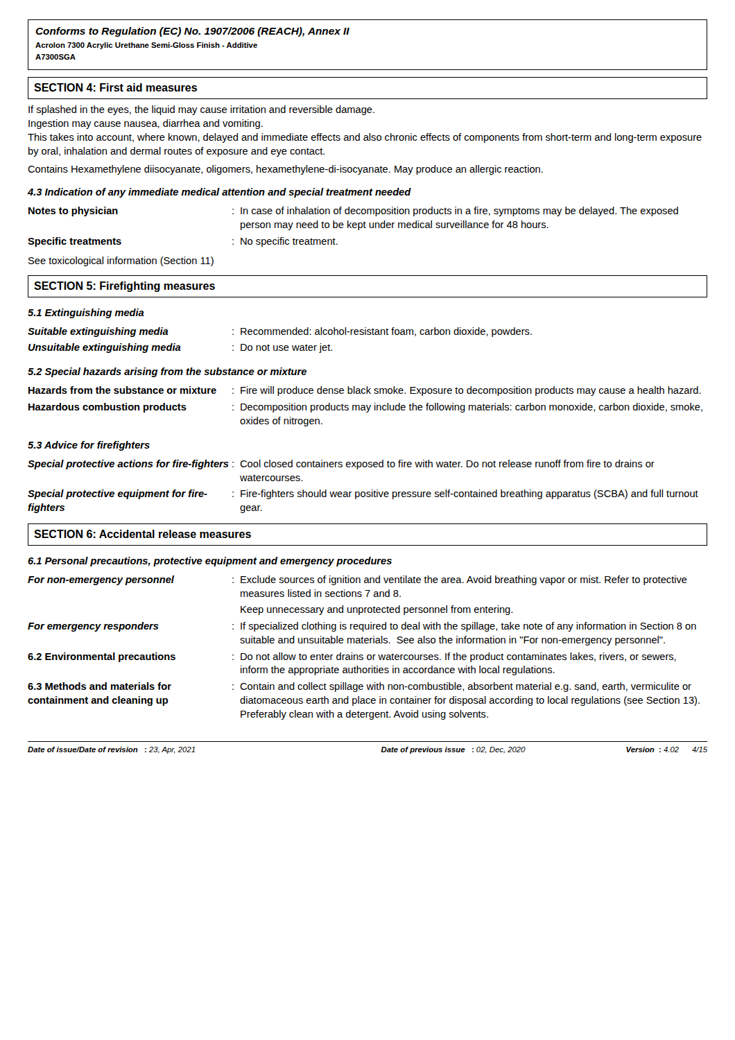Conforms to Regulation (EC) No. 1907/2006 (REACH), Annex II
Acrolon 7300 Acrylic Urethane Semi-Gloss Finish - Additive
A7300SGA
SECTION 4: First aid measures
If splashed in the eyes, the liquid may cause irritation and reversible damage.
Ingestion may cause nausea, diarrhea and vomiting.
This takes into account, where known, delayed and immediate effects and also chronic effects of components from short-term and long-term exposure by oral, inhalation and dermal routes of exposure and eye contact.
Contains Hexamethylene diisocyanate, oligomers, hexamethylene-di-isocyanate. May produce an allergic reaction.
4.3 Indication of any immediate medical attention and special treatment needed
| Notes to physician | : | In case of inhalation of decomposition products in a fire, symptoms may be delayed. The exposed person may need to be kept under medical surveillance for 48 hours. |
| Specific treatments | : | No specific treatment. |
See toxicological information (Section 11)
SECTION 5: Firefighting measures
5.1 Extinguishing media
| Suitable extinguishing media | : | Recommended: alcohol-resistant foam, carbon dioxide, powders. |
| Unsuitable extinguishing media | : | Do not use water jet. |
5.2 Special hazards arising from the substance or mixture
| Hazards from the substance or mixture | : | Fire will produce dense black smoke. Exposure to decomposition products may cause a health hazard. |
| Hazardous combustion products | : | Decomposition products may include the following materials: carbon monoxide, carbon dioxide, smoke, oxides of nitrogen. |
5.3 Advice for firefighters
| Special protective actions for fire-fighters | : | Cool closed containers exposed to fire with water. Do not release runoff from fire to drains or watercourses. |
| Special protective equipment for fire-fighters | : | Fire-fighters should wear positive pressure self-contained breathing apparatus (SCBA) and full turnout gear. |
SECTION 6: Accidental release measures
6.1 Personal precautions, protective equipment and emergency procedures
| For non-emergency personnel | : | Exclude sources of ignition and ventilate the area. Avoid breathing vapor or mist. Refer to protective measures listed in sections 7 and 8. |
| | | Keep unnecessary and unprotected personnel from entering. |
| For emergency responders | : | If specialized clothing is required to deal with the spillage, take note of any information in Section 8 on suitable and unsuitable materials. See also the information in "For non-emergency personnel". |
| 6.2 Environmental precautions | : | Do not allow to enter drains or watercourses. If the product contaminates lakes, rivers, or sewers, inform the appropriate authorities in accordance with local regulations. |
| 6.3 Methods and materials for containment and cleaning up | : | Contain and collect spillage with non-combustible, absorbent material e.g. sand, earth, vermiculite or diatomaceous earth and place in container for disposal according to local regulations (see Section 13). Preferably clean with a detergent. Avoid using solvents. |
| Date of issue/Date of revision : 23, Apr, 2021 | Date of previous issue : 02, Dec, 2020 | Version : 4.02 4/15 |